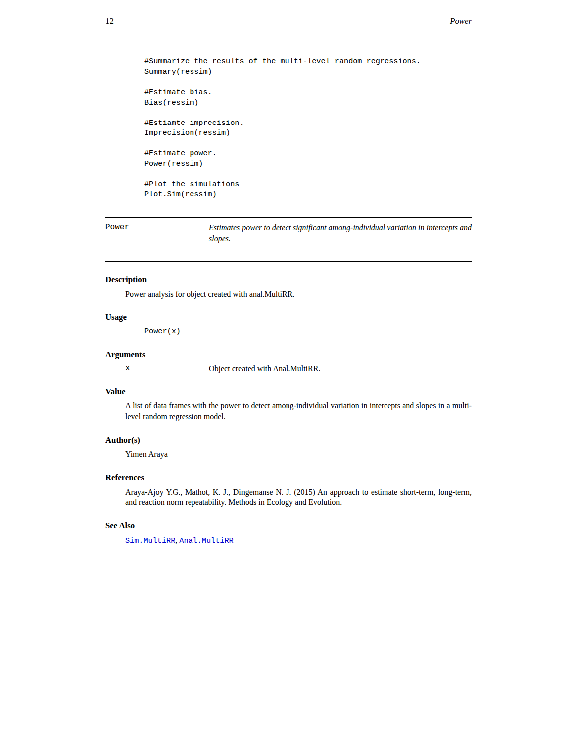12 Power
#Summarize the results of the multi-level random regressions.
Summary(ressim)

#Estimate bias.
Bias(ressim)

#Estiamte imprecision.
Imprecision(ressim)

#Estimate power.
Power(ressim)

#Plot the simulations
Plot.Sim(ressim)
Power
Estimates power to detect significant among-individual variation in intercepts and slopes.
Description
Power analysis for object created with anal.MultiRR.
Usage
Power(x)
Arguments
x
Object created with Anal.MultiRR.
Value
A list of data frames with the power to detect among-individual variation in intercepts and slopes in a multi-level random regression model.
Author(s)
Yimen Araya
References
Araya-Ajoy Y.G., Mathot, K. J., Dingemanse N. J. (2015) An approach to estimate short-term, long-term, and reaction norm repeatability. Methods in Ecology and Evolution.
See Also
Sim.MultiRR, Anal.MultiRR